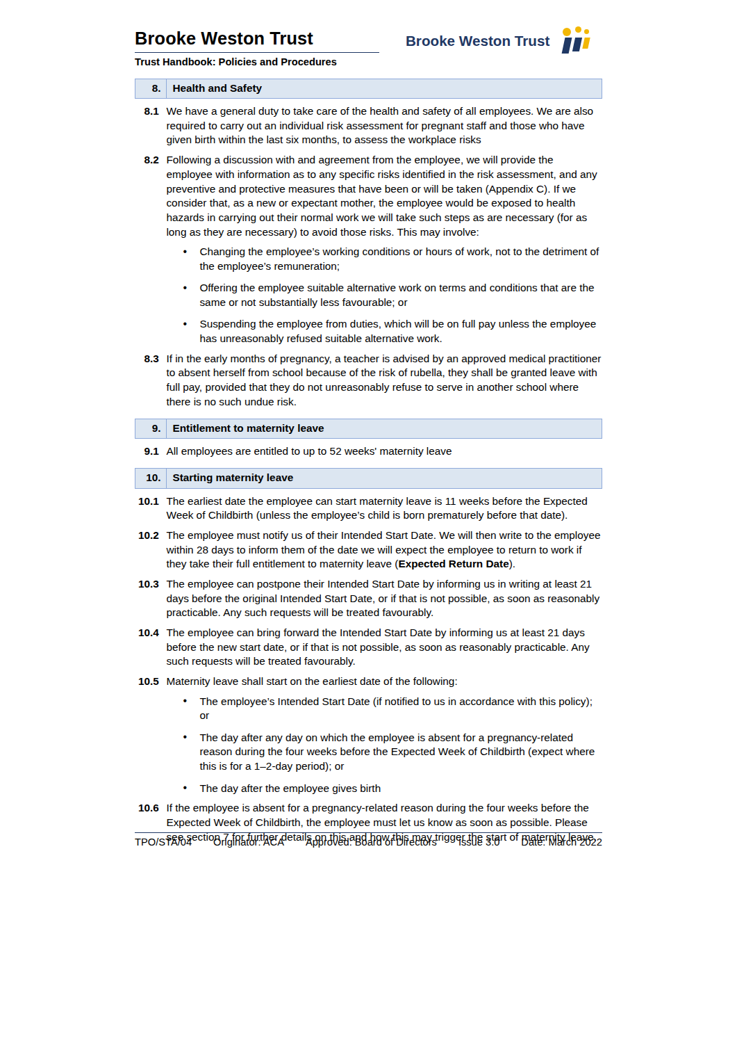Brooke Weston Trust
Trust Handbook: Policies and Procedures
Brooke Weston Trust
8.
Health and Safety
8.1
We have a general duty to take care of the health and safety of all employees. We are also required to carry out an individual risk assessment for pregnant staff and those who have given birth within the last six months, to assess the workplace risks
8.2
Following a discussion with and agreement from the employee, we will provide the employee with information as to any specific risks identified in the risk assessment, and any preventive and protective measures that have been or will be taken (Appendix C). If we consider that, as a new or expectant mother, the employee would be exposed to health hazards in carrying out their normal work we will take such steps as are necessary (for as long as they are necessary) to avoid those risks. This may involve:
Changing the employee’s working conditions or hours of work, not to the detriment of the employee’s remuneration;
Offering the employee suitable alternative work on terms and conditions that are the same or not substantially less favourable; or
Suspending the employee from duties, which will be on full pay unless the employee has unreasonably refused suitable alternative work.
8.3
If in the early months of pregnancy, a teacher is advised by an approved medical practitioner to absent herself from school because of the risk of rubella, they shall be granted leave with full pay, provided that they do not unreasonably refuse to serve in another school where there is no such undue risk.
9.
Entitlement to maternity leave
9.1
All employees are entitled to up to 52 weeks' maternity leave
10.
Starting maternity leave
10.1
The earliest date the employee can start maternity leave is 11 weeks before the Expected Week of Childbirth (unless the employee’s child is born prematurely before that date).
10.2
The employee must notify us of their Intended Start Date. We will then write to the employee within 28 days to inform them of the date we will expect the employee to return to work if they take their full entitlement to maternity leave (Expected Return Date).
10.3
The employee can postpone their Intended Start Date by informing us in writing at least 21 days before the original Intended Start Date, or if that is not possible, as soon as reasonably practicable. Any such requests will be treated favourably.
10.4
The employee can bring forward the Intended Start Date by informing us at least 21 days before the new start date, or if that is not possible, as soon as reasonably practicable. Any such requests will be treated favourably.
10.5
Maternity leave shall start on the earliest date of the following:
The employee’s Intended Start Date (if notified to us in accordance with this policy); or
The day after any day on which the employee is absent for a pregnancy-related reason during the four weeks before the Expected Week of Childbirth (expect where this is for a 1–2-day period); or
The day after the employee gives birth
10.6
If the employee is absent for a pregnancy-related reason during the four weeks before the Expected Week of Childbirth, the employee must let us know as soon as possible. Please see section 7 for further details on this and how this may trigger the start of maternity leave.
TPO/STA/04
Originator: ACA
Approved: Board of Directors
Issue 3.0
Date: March 2022